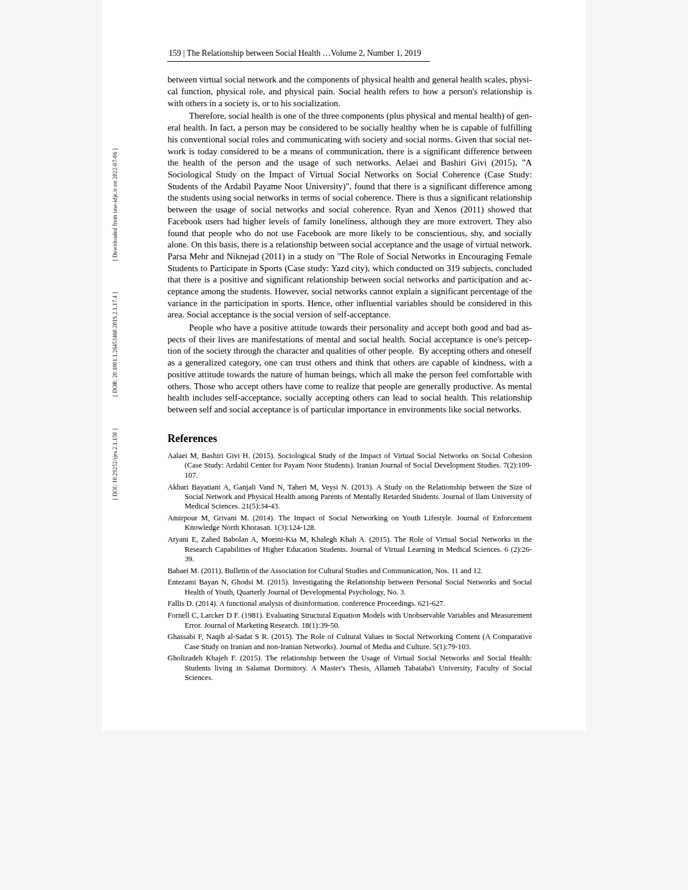[ Downloaded from iase-idje.ir on 2022-07-06 ]
[ DOR: 20.1001.1.26453460.2019.2.1.17.4 ]
[ DOI: 10.29252/ijes.2.1.150 ]
159 | The Relationship between Social Health …Volume 2, Number 1, 2019
between virtual social network and the components of physical health and general health scales, physical function, physical role, and physical pain. Social health refers to how a person's relationship is with others in a society is, or to his socialization.
Therefore, social health is one of the three components (plus physical and mental health) of general health. In fact, a person may be considered to be socially healthy when he is capable of fulfilling his conventional social roles and communicating with society and social norms. Given that social network is today considered to be a means of communication, there is a significant difference between the health of the person and the usage of such networks. Aelaei and Bashiri Givi (2015), "A Sociological Study on the Impact of Virtual Social Networks on Social Coherence (Case Study: Students of the Ardabil Payame Noor University)", found that there is a significant difference among the students using social networks in terms of social coherence. There is thus a significant relationship between the usage of social networks and social coherence. Ryan and Xenos (2011) showed that Facebook users had higher levels of family loneliness, although they are more extrovert. They also found that people who do not use Facebook are more likely to be conscientious, shy, and socially alone. On this basis, there is a relationship between social acceptance and the usage of virtual network. Parsa Mehr and Niknejad (2011) in a study on "The Role of Social Networks in Encouraging Female Students to Participate in Sports (Case study: Yazd city), which conducted on 319 subjects, concluded that there is a positive and significant relationship between social networks and participation and acceptance among the students. However, social networks cannot explain a significant percentage of the variance in the participation in sports. Hence, other influential variables should be considered in this area. Social acceptance is the social version of self-acceptance.
People who have a positive attitude towards their personality and accept both good and bad aspects of their lives are manifestations of mental and social health. Social acceptance is one's perception of the society through the character and qualities of other people. By accepting others and oneself as a generalized category, one can trust others and think that others are capable of kindness, with a positive attitude towards the nature of human beings, which all make the person feel comfortable with others. Those who accept others have come to realize that people are generally productive. As mental health includes self-acceptance, socially accepting others can lead to social health. This relationship between self and social acceptance is of particular importance in environments like social networks.
References
Aalaei M, Bashiri Givi H. (2015). Sociological Study of the Impact of Virtual Social Networks on Social Cohesion (Case Study: Ardabil Center for Payam Noor Students). Iranian Journal of Social Development Studies. 7(2):109-107.
Akbari Bayatiani A, Ganjali Vand N, Taheri M, Veysi N. (2013). A Study on the Relationship between the Size of Social Network and Physical Health among Parents of Mentally Retarded Students. Journal of Ilam University of Medical Sciences. 21(5):34-43.
Amirpour M, Grivani M. (2014). The Impact of Social Networking on Youth Lifestyle. Journal of Enforcement Knowledge North Khorasan. 1(3):124-128.
Aryani E, Zahed Babolan A, Moeini-Kia M, Khalegh Khah A. (2015). The Role of Virtual Social Networks in the Research Capabilities of Higher Education Students. Journal of Virtual Learning in Medical Sciences. 6 (2):26-39.
Babaei M. (2011). Bulletin of the Association for Cultural Studies and Communication, Nos. 11 and 12.
Entezami Bayan N, Ghodsi M. (2015). Investigating the Relationship between Personal Social Networks and Social Health of Youth, Quarterly Journal of Developmental Psychology, No. 3.
Fallis D. (2014). A functional analysis of disinformation. conference Proceedings. 621-627.
Fornell C, Larcker D F. (1981). Evaluating Structural Equation Models with Unobservable Variables and Measurement Error. Journal of Marketing Research. 18(1):39-50.
Ghassabi F, Naqib al-Sadat S R. (2015). The Role of Cultural Values in Social Networking Content (A Comparative Case Study on Iranian and non-Iranian Networks). Journal of Media and Culture. 5(1):79-103.
Gholizadeh Khajeh F. (2015). The relationship between the Usage of Virtual Social Networks and Social Health: Students living in Salamat Dormitory. A Master's Thesis, Allameh Tabataba'i University, Faculty of Social Sciences.